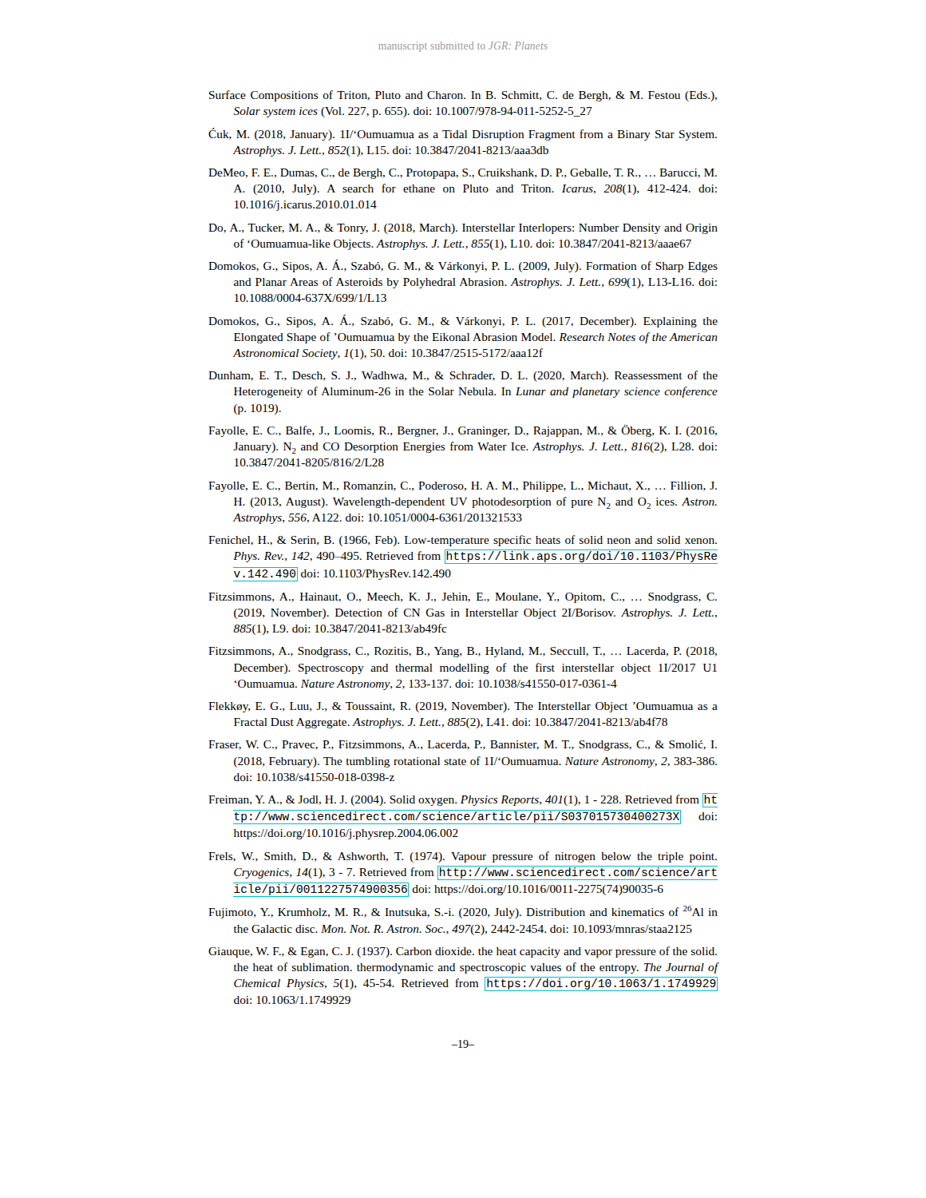manuscript submitted to JGR: Planets
Surface Compositions of Triton, Pluto and Charon. In B. Schmitt, C. de Bergh, & M. Festou (Eds.), Solar system ices (Vol. 227, p. 655). doi: 10.1007/978-94-011-5252-5_27
Ćuk, M. (2018, January). 1I/‘Oumuamua as a Tidal Disruption Fragment from a Binary Star System. Astrophys. J. Lett., 852(1), L15. doi: 10.3847/2041-8213/aaa3db
DeMeo, F. E., Dumas, C., de Bergh, C., Protopapa, S., Cruikshank, D. P., Geballe, T. R., … Barucci, M. A. (2010, July). A search for ethane on Pluto and Triton. Icarus, 208(1), 412-424. doi: 10.1016/j.icarus.2010.01.014
Do, A., Tucker, M. A., & Tonry, J. (2018, March). Interstellar Interlopers: Number Density and Origin of ‘Oumuamua-like Objects. Astrophys. J. Lett., 855(1), L10. doi: 10.3847/2041-8213/aaae67
Domokos, G., Sipos, A. Á., Szabó, G. M., & Várkonyi, P. L. (2009, July). Formation of Sharp Edges and Planar Areas of Asteroids by Polyhedral Abrasion. Astrophys. J. Lett., 699(1), L13-L16. doi: 10.1088/0004-637X/699/1/L13
Domokos, G., Sipos, A. Á., Szabó, G. M., & Várkonyi, P. L. (2017, December). Explaining the Elongated Shape of ’Oumuamua by the Eikonal Abrasion Model. Research Notes of the American Astronomical Society, 1(1), 50. doi: 10.3847/2515-5172/aaa12f
Dunham, E. T., Desch, S. J., Wadhwa, M., & Schrader, D. L. (2020, March). Reassessment of the Heterogeneity of Aluminum-26 in the Solar Nebula. In Lunar and planetary science conference (p. 1019).
Fayolle, E. C., Balfe, J., Loomis, R., Bergner, J., Graninger, D., Rajappan, M., & Öberg, K. I. (2016, January). N2 and CO Desorption Energies from Water Ice. Astrophys. J. Lett., 816(2), L28. doi: 10.3847/2041-8205/816/2/L28
Fayolle, E. C., Bertin, M., Romanzin, C., Poderoso, H. A. M., Philippe, L., Michaut, X., … Fillion, J. H. (2013, August). Wavelength-dependent UV photodesorption of pure N2 and O2 ices. Astron. Astrophys, 556, A122. doi: 10.1051/0004-6361/201321533
Fenichel, H., & Serin, B. (1966, Feb). Low-temperature specific heats of solid neon and solid xenon. Phys. Rev., 142, 490–495. Retrieved from https://link.aps.org/doi/10.1103/PhysRev.142.490 doi: 10.1103/PhysRev.142.490
Fitzsimmons, A., Hainaut, O., Meech, K. J., Jehin, E., Moulane, Y., Opitom, C., … Snodgrass, C. (2019, November). Detection of CN Gas in Interstellar Object 2I/Borisov. Astrophys. J. Lett., 885(1), L9. doi: 10.3847/2041-8213/ab49fc
Fitzsimmons, A., Snodgrass, C., Rozitis, B., Yang, B., Hyland, M., Seccull, T., … Lacerda, P. (2018, December). Spectroscopy and thermal modelling of the first interstellar object 1I/2017 U1 ‘Oumuamua. Nature Astronomy, 2, 133-137. doi: 10.1038/s41550-017-0361-4
Flekkøy, E. G., Luu, J., & Toussaint, R. (2019, November). The Interstellar Object ’Oumuamua as a Fractal Dust Aggregate. Astrophys. J. Lett., 885(2), L41. doi: 10.3847/2041-8213/ab4f78
Fraser, W. C., Pravec, P., Fitzsimmons, A., Lacerda, P., Bannister, M. T., Snodgrass, C., & Smolić, I. (2018, February). The tumbling rotational state of 1I/‘Oumuamua. Nature Astronomy, 2, 383-386. doi: 10.1038/s41550-018-0398-z
Freiman, Y. A., & Jodl, H. J. (2004). Solid oxygen. Physics Reports, 401(1), 1 - 228. Retrieved from http://www.sciencedirect.com/science/article/pii/S037015730400273X doi: https://doi.org/10.1016/j.physrep.2004.06.002
Frels, W., Smith, D., & Ashworth, T. (1974). Vapour pressure of nitrogen below the triple point. Cryogenics, 14(1), 3 - 7. Retrieved from http://www.sciencedirect.com/science/article/pii/0011227574900356 doi: https://doi.org/10.1016/0011-2275(74)90035-6
Fujimoto, Y., Krumholz, M. R., & Inutsuka, S.-i. (2020, July). Distribution and kinematics of 26Al in the Galactic disc. Mon. Not. R. Astron. Soc., 497(2), 2442-2454. doi: 10.1093/mnras/staa2125
Giauque, W. F., & Egan, C. J. (1937). Carbon dioxide. the heat capacity and vapor pressure of the solid. the heat of sublimation. thermodynamic and spectroscopic values of the entropy. The Journal of Chemical Physics, 5(1), 45-54. Retrieved from https://doi.org/10.1063/1.1749929 doi: 10.1063/1.1749929
–19–